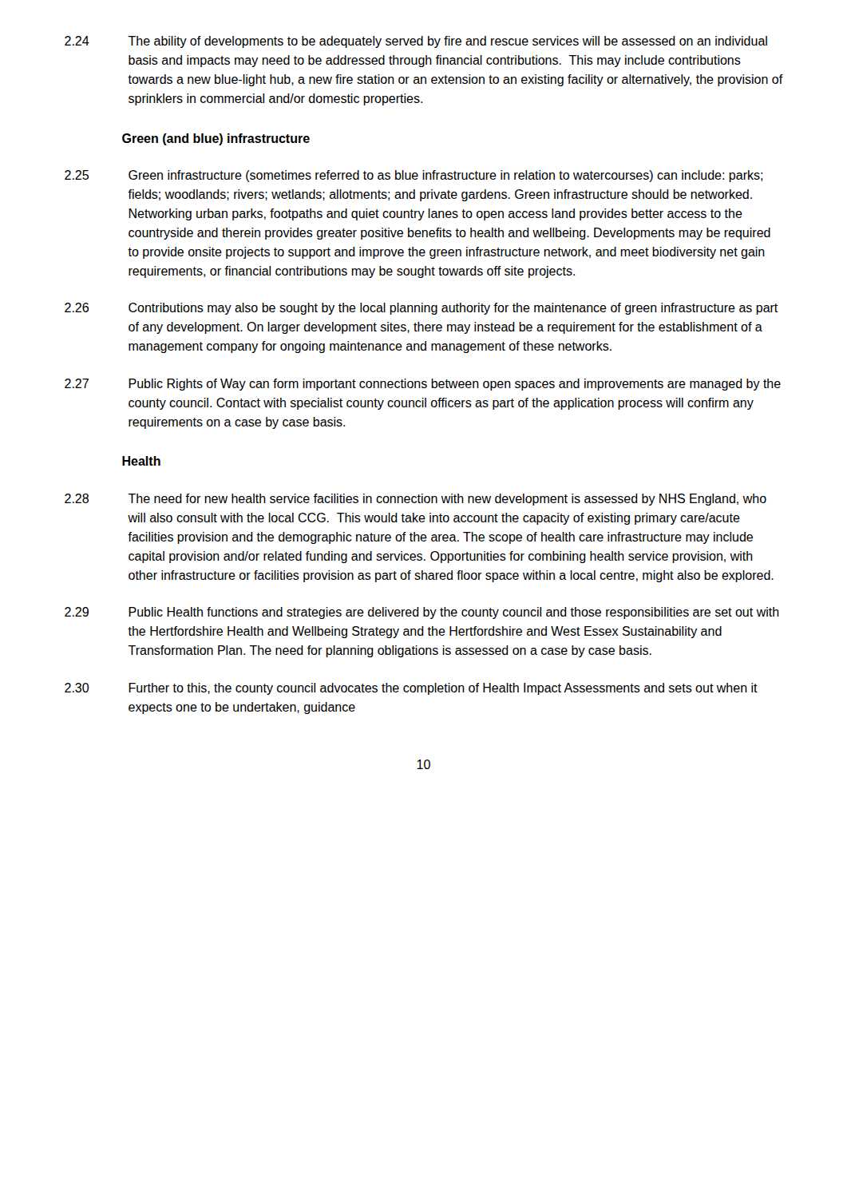2.24
The ability of developments to be adequately served by fire and rescue services will be assessed on an individual basis and impacts may need to be addressed through financial contributions. This may include contributions towards a new blue-light hub, a new fire station or an extension to an existing facility or alternatively, the provision of sprinklers in commercial and/or domestic properties.
Green (and blue) infrastructure
2.25
Green infrastructure (sometimes referred to as blue infrastructure in relation to watercourses) can include: parks; fields; woodlands; rivers; wetlands; allotments; and private gardens. Green infrastructure should be networked. Networking urban parks, footpaths and quiet country lanes to open access land provides better access to the countryside and therein provides greater positive benefits to health and wellbeing. Developments may be required to provide onsite projects to support and improve the green infrastructure network, and meet biodiversity net gain requirements, or financial contributions may be sought towards off site projects.
2.26
Contributions may also be sought by the local planning authority for the maintenance of green infrastructure as part of any development. On larger development sites, there may instead be a requirement for the establishment of a management company for ongoing maintenance and management of these networks.
2.27
Public Rights of Way can form important connections between open spaces and improvements are managed by the county council. Contact with specialist county council officers as part of the application process will confirm any requirements on a case by case basis.
Health
2.28
The need for new health service facilities in connection with new development is assessed by NHS England, who will also consult with the local CCG. This would take into account the capacity of existing primary care/acute facilities provision and the demographic nature of the area. The scope of health care infrastructure may include capital provision and/or related funding and services. Opportunities for combining health service provision, with other infrastructure or facilities provision as part of shared floor space within a local centre, might also be explored.
2.29
Public Health functions and strategies are delivered by the county council and those responsibilities are set out with the Hertfordshire Health and Wellbeing Strategy and the Hertfordshire and West Essex Sustainability and Transformation Plan. The need for planning obligations is assessed on a case by case basis.
2.30
Further to this, the county council advocates the completion of Health Impact Assessments and sets out when it expects one to be undertaken, guidance
10